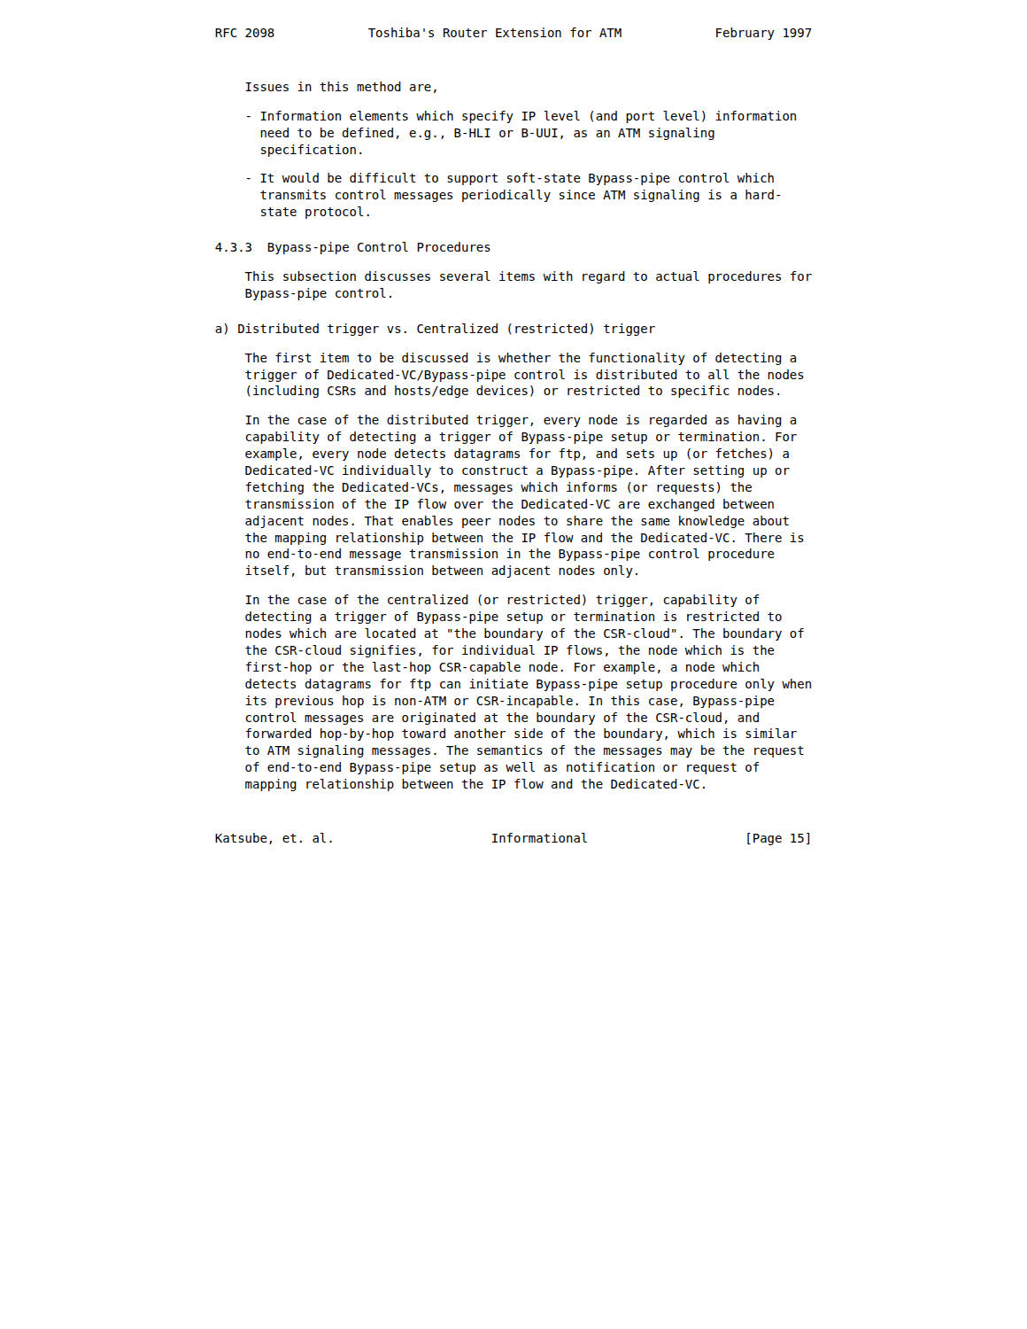RFC 2098 Toshiba's Router Extension for ATM February 1997
Issues in this method are,
Information elements which specify IP level (and port level) information need to be defined, e.g., B-HLI or B-UUI, as an ATM signaling specification.
It would be difficult to support soft-state Bypass-pipe control which transmits control messages periodically since ATM signaling is a hard-state protocol.
4.3.3 Bypass-pipe Control Procedures
This subsection discusses several items with regard to actual procedures for Bypass-pipe control.
a) Distributed trigger vs. Centralized (restricted) trigger
The first item to be discussed is whether the functionality of detecting a trigger of Dedicated-VC/Bypass-pipe control is distributed to all the nodes (including CSRs and hosts/edge devices) or restricted to specific nodes.
In the case of the distributed trigger, every node is regarded as having a capability of detecting a trigger of Bypass-pipe setup or termination. For example, every node detects datagrams for ftp, and sets up (or fetches) a Dedicated-VC individually to construct a Bypass-pipe. After setting up or fetching the Dedicated-VCs, messages which informs (or requests) the transmission of the IP flow over the Dedicated-VC are exchanged between adjacent nodes. That enables peer nodes to share the same knowledge about the mapping relationship between the IP flow and the Dedicated-VC. There is no end-to-end message transmission in the Bypass-pipe control procedure itself, but transmission between adjacent nodes only.
In the case of the centralized (or restricted) trigger, capability of detecting a trigger of Bypass-pipe setup or termination is restricted to nodes which are located at "the boundary of the CSR-cloud". The boundary of the CSR-cloud signifies, for individual IP flows, the node which is the first-hop or the last-hop CSR-capable node. For example, a node which detects datagrams for ftp can initiate Bypass-pipe setup procedure only when its previous hop is non-ATM or CSR-incapable. In this case, Bypass-pipe control messages are originated at the boundary of the CSR-cloud, and forwarded hop-by-hop toward another side of the boundary, which is similar to ATM signaling messages. The semantics of the messages may be the request of end-to-end Bypass-pipe setup as well as notification or request of mapping relationship between the IP flow and the Dedicated-VC.
Katsube, et. al. Informational [Page 15]